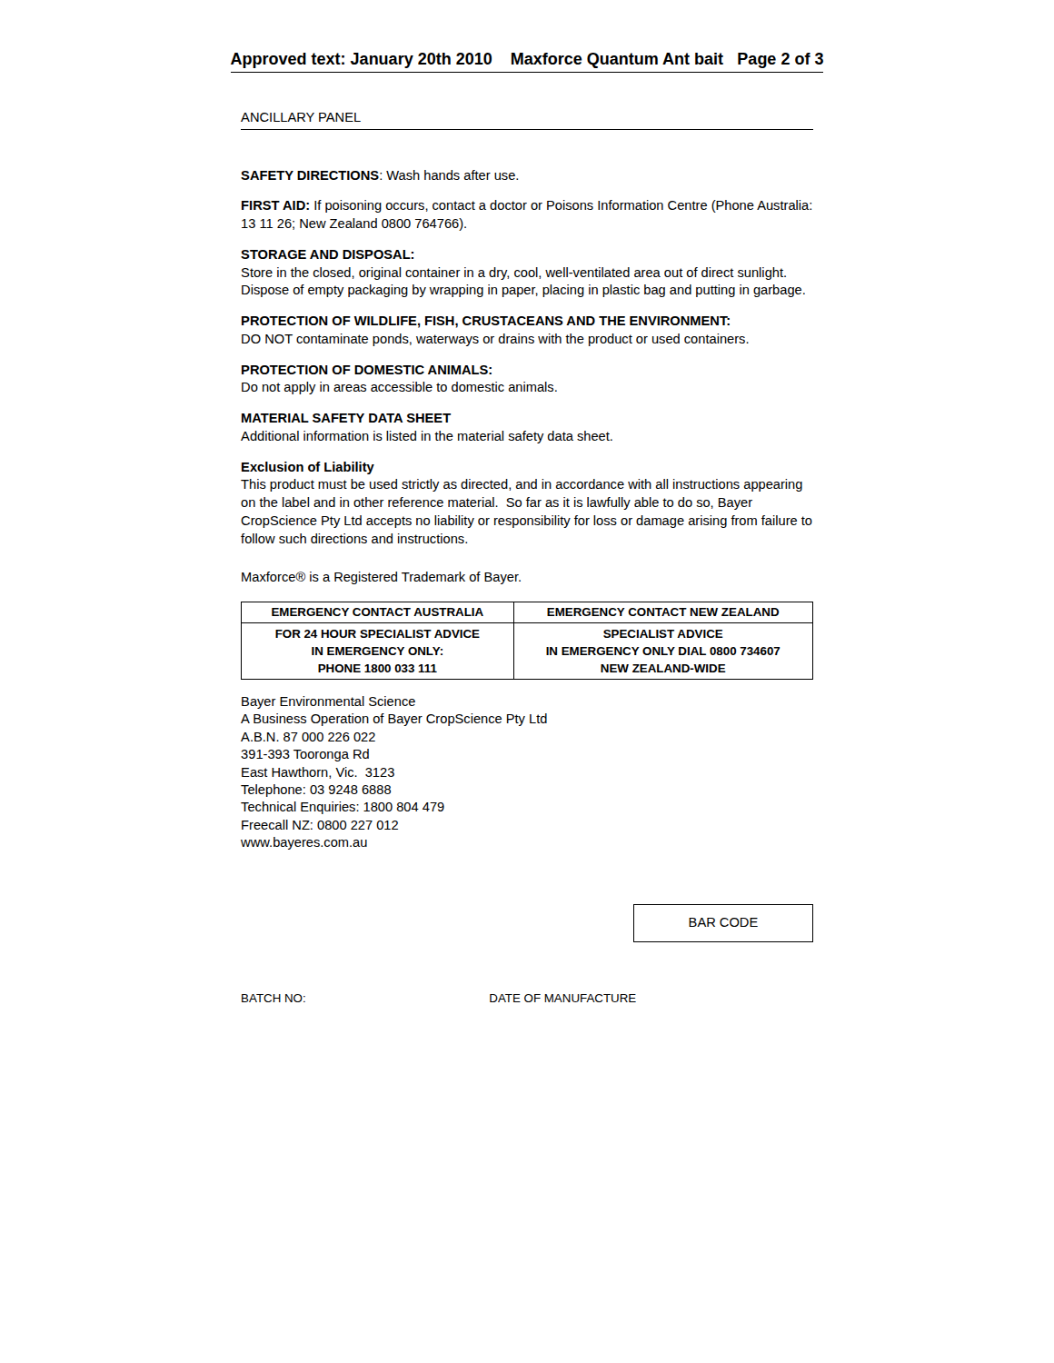Approved text: January 20th 2010 Maxforce Quantum Ant bait Page 2 of 3
ANCILLARY PANEL
SAFETY DIRECTIONS: Wash hands after use.
FIRST AID: If poisoning occurs, contact a doctor or Poisons Information Centre (Phone Australia: 13 11 26; New Zealand 0800 764766).
STORAGE AND DISPOSAL:
Store in the closed, original container in a dry, cool, well-ventilated area out of direct sunlight. Dispose of empty packaging by wrapping in paper, placing in plastic bag and putting in garbage.
PROTECTION OF WILDLIFE, FISH, CRUSTACEANS AND THE ENVIRONMENT:
DO NOT contaminate ponds, waterways or drains with the product or used containers.
PROTECTION OF DOMESTIC ANIMALS:
Do not apply in areas accessible to domestic animals.
MATERIAL SAFETY DATA SHEET
Additional information is listed in the material safety data sheet.
Exclusion of Liability
This product must be used strictly as directed, and in accordance with all instructions appearing on the label and in other reference material. So far as it is lawfully able to do so, Bayer CropScience Pty Ltd accepts no liability or responsibility for loss or damage arising from failure to follow such directions and instructions.
Maxforce® is a Registered Trademark of Bayer.
| EMERGENCY CONTACT AUSTRALIA | EMERGENCY CONTACT NEW ZEALAND |
| FOR 24 HOUR SPECIALIST ADVICE IN EMERGENCY ONLY: PHONE 1800 033 111 | SPECIALIST ADVICE IN EMERGENCY ONLY DIAL 0800 734607 NEW ZEALAND-WIDE |
Bayer Environmental Science
A Business Operation of Bayer CropScience Pty Ltd
A.B.N. 87 000 226 022
391-393 Tooronga Rd
East Hawthorn, Vic. 3123
Telephone: 03 9248 6888
Technical Enquiries: 1800 804 479
Freecall NZ: 0800 227 012
www.bayeres.com.au
BAR CODE
BATCH NO: DATE OF MANUFACTURE